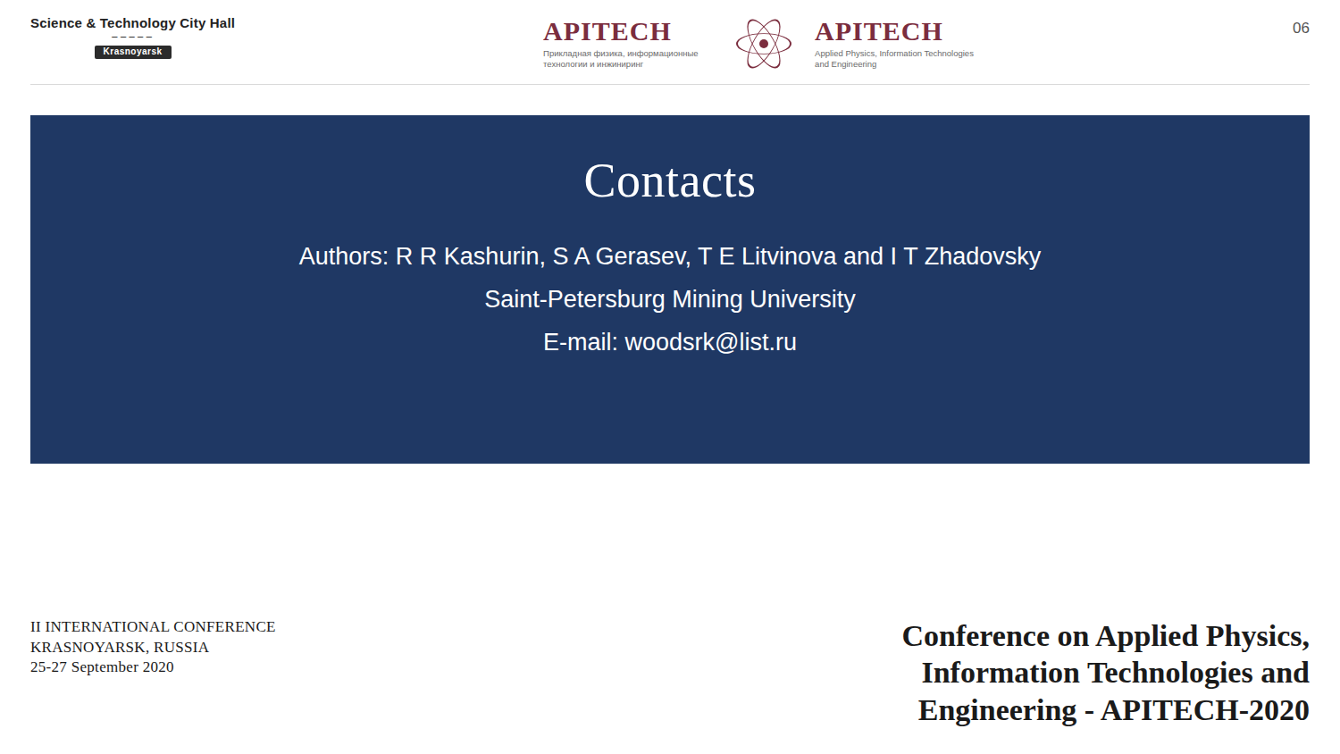Science & Technology City Hall
−−−−−
Krasnoyarsk
APITECH Прикладная физика, информационные технологии и инжиниринг
APITECH Applied Physics, Information Technologies and Engineering
06
Contacts
Authors: R R Kashurin, S A Gerasev, T E Litvinova and I T Zhadovsky
Saint-Petersburg Mining University
E-mail: woodsrk@list.ru
II INTERNATIONAL CONFERENCE
KRASNOYARSK, RUSSIA
25-27 September 2020
Conference on Applied Physics,
Information Technologies and
Engineering - APITECH-2020